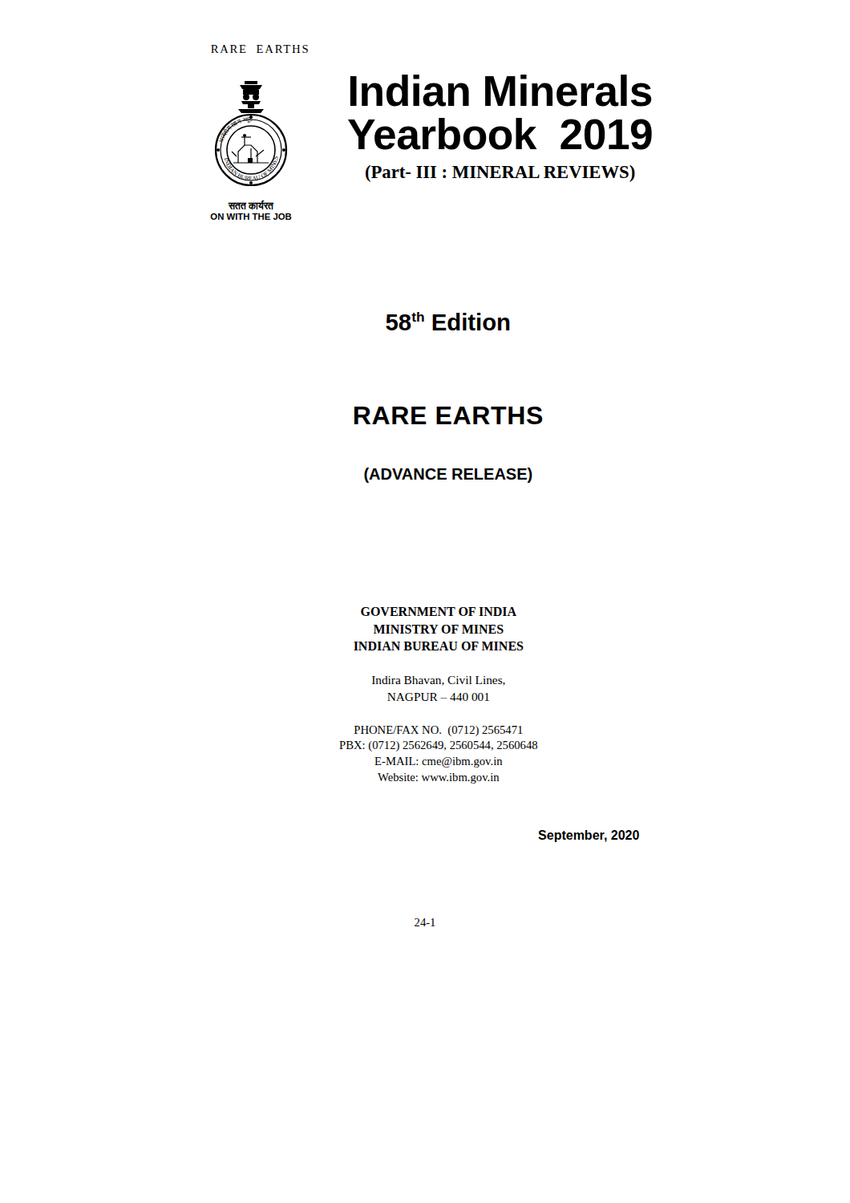RARE EARTHS
भारतीय खान ब्यूरो INDIAN BUREAU OF MINES
सतत कार्यरत
ON WITH THE JOB
Indian Minerals
Yearbook 2019
(Part- III : MINERAL REVIEWS)
58th Edition
RARE EARTHS
(ADVANCE RELEASE)
GOVERNMENT OF INDIA
MINISTRY OF MINES
INDIAN BUREAU OF MINES
Indira Bhavan, Civil Lines,
NAGPUR – 440 001
PHONE/FAX NO. (0712) 2565471
PBX: (0712) 2562649, 2560544, 2560648
E-MAIL: cme@ibm.gov.in
Website: www.ibm.gov.in
September, 2020
24-1